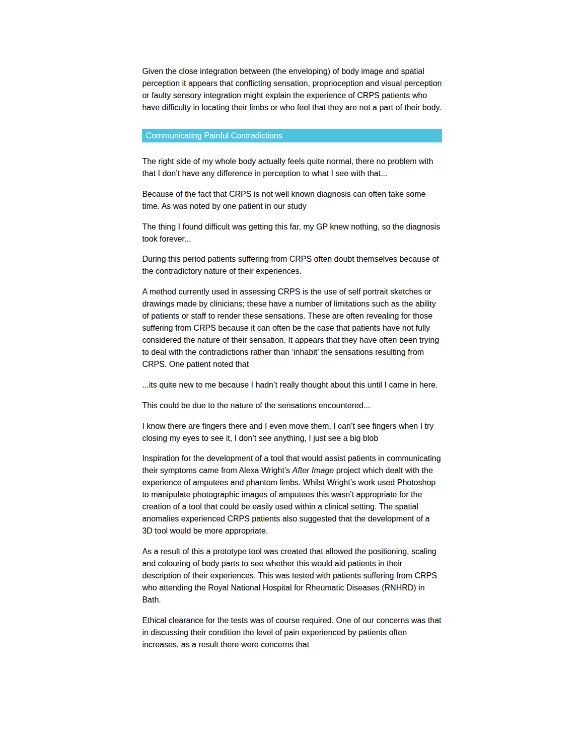Given the close integration between (the enveloping) of body image and spatial perception it appears that conflicting sensation, proprioception and visual perception or faulty sensory integration might explain the experience of CRPS patients who have difficulty in locating their limbs or who feel that they are not a part of their body.
Communicating Painful Contradictions
The right side of my whole body actually feels quite normal, there no problem with that I don’t have any difference in perception to what I see with that...
Because of the fact that CRPS is not well known diagnosis can often take some time. As was noted by one patient in our study
The thing I found difficult was getting this far, my GP knew nothing, so the diagnosis took forever...
During this period patients suffering from CRPS often doubt themselves because of the contradictory nature of their experiences.
A method currently used in assessing CRPS is the use of self portrait sketches or drawings made by clinicians; these have a number of limitations such as the ability of patients or staff to render these sensations. These are often revealing for those suffering from CRPS because it can often be the case that patients have not fully considered the nature of their sensation. It appears that they have often been trying to deal with the contradictions rather than ‘inhabit’ the sensations resulting from CRPS. One patient noted that
...its quite new to me because I hadn’t really thought about this until I came in here.
This could be due to the nature of the sensations encountered...
I know there are fingers there and I even move them, I can’t see fingers when I try closing my eyes to see it, I don’t see anything, I just see a big blob
Inspiration for the development of a tool that would assist patients in communicating their symptoms came from Alexa Wright’s After Image project which dealt with the experience of amputees and phantom limbs. Whilst Wright’s work used Photoshop to manipulate photographic images of amputees this wasn’t appropriate for the creation of a tool that could be easily used within a clinical setting. The spatial anomalies experienced CRPS patients also suggested that the development of a 3D tool would be more appropriate.
As a result of this a prototype tool was created that allowed the positioning, scaling and colouring of body parts to see whether this would aid patients in their description of their experiences. This was tested with patients suffering from CRPS who attending the Royal National Hospital for Rheumatic Diseases (RNHRD) in Bath.
Ethical clearance for the tests was of course required. One of our concerns was that in discussing their condition the level of pain experienced by patients often increases, as a result there were concerns that